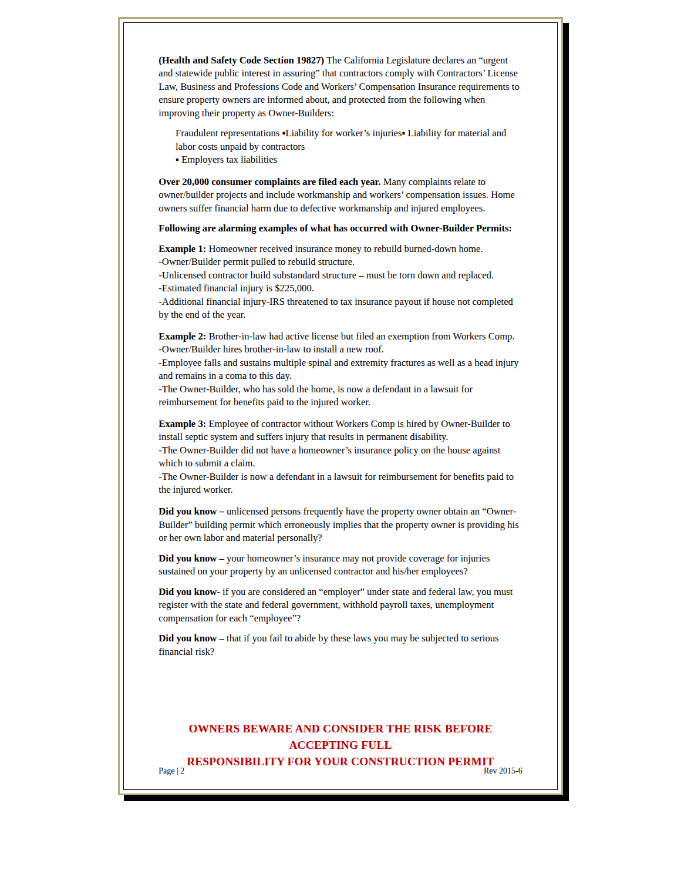(Health and Safety Code Section 19827) The California Legislature declares an “urgent and statewide public interest in assuring” that contractors comply with Contractors’ License Law, Business and Professions Code and Workers’ Compensation Insurance requirements to ensure property owners are informed about, and protected from the following when improving their property as Owner-Builders:
Fraudulent representations ▪Liability for worker’s injuries▪ Liability for material and labor costs unpaid by contractors
▪ Employers tax liabilities
Over 20,000 consumer complaints are filed each year. Many complaints relate to owner/builder projects and include workmanship and workers’ compensation issues. Home owners suffer financial harm due to defective workmanship and injured employees.
Following are alarming examples of what has occurred with Owner-Builder Permits:
Example 1: Homeowner received insurance money to rebuild burned-down home.
-Owner/Builder permit pulled to rebuild structure.
-Unlicensed contractor build substandard structure – must be torn down and replaced.
-Estimated financial injury is $225,000.
-Additional financial injury-IRS threatened to tax insurance payout if house not completed by the end of the year.
Example 2: Brother-in-law had active license but filed an exemption from Workers Comp.
-Owner/Builder hires brother-in-law to install a new roof.
-Employee falls and sustains multiple spinal and extremity fractures as well as a head injury and remains in a coma to this day.
-The Owner-Builder, who has sold the home, is now a defendant in a lawsuit for reimbursement for benefits paid to the injured worker.
Example 3: Employee of contractor without Workers Comp is hired by Owner-Builder to install septic system and suffers injury that results in permanent disability.
-The Owner-Builder did not have a homeowner’s insurance policy on the house against which to submit a claim.
-The Owner-Builder is now a defendant in a lawsuit for reimbursement for benefits paid to the injured worker.
Did you know – unlicensed persons frequently have the property owner obtain an “Owner-Builder” building permit which erroneously implies that the property owner is providing his or her own labor and material personally?
Did you know – your homeowner’s insurance may not provide coverage for injuries sustained on your property by an unlicensed contractor and his/her employees?
Did you know- if you are considered an “employer” under state and federal law, you must register with the state and federal government, withhold payroll taxes, unemployment compensation for each “employee”?
Did you know – that if you fail to abide by these laws you may be subjected to serious financial risk?
OWNERS BEWARE AND CONSIDER THE RISK BEFORE ACCEPTING FULL
RESPONSIBILITY FOR YOUR CONSTRUCTION PERMIT
Page | 2 Rev 2015-6